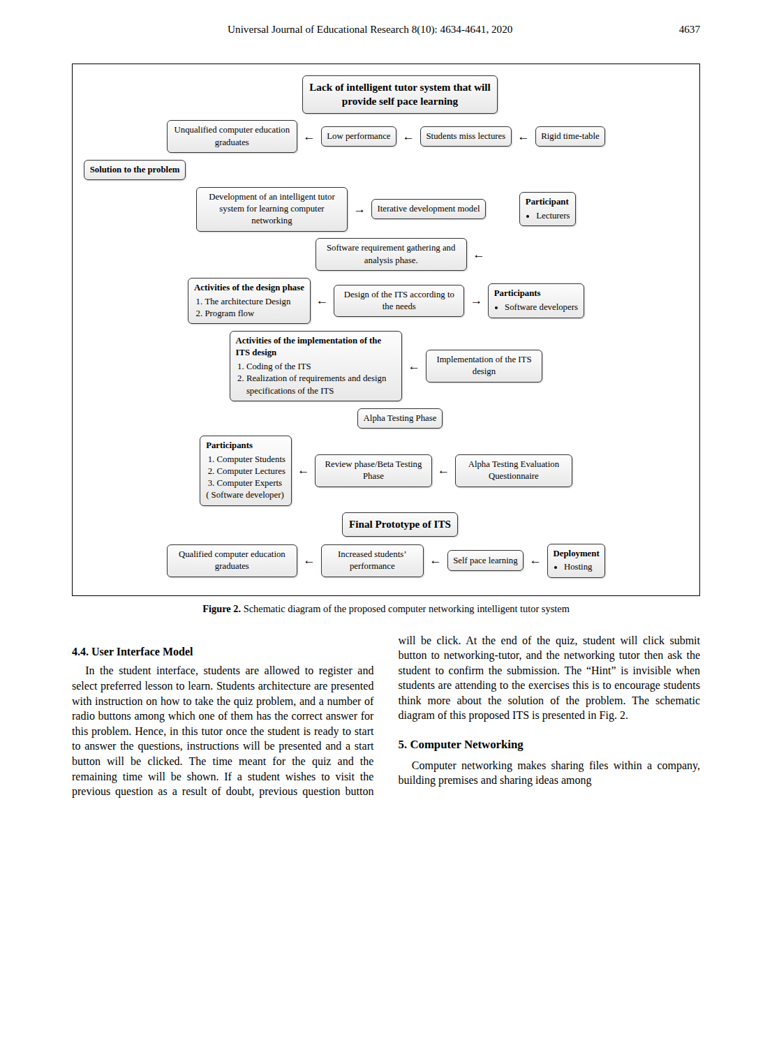Universal Journal of Educational Research 8(10): 4634-4641, 2020
4637
Lack of intelligent tutor system that will provide self pace learning
Unqualified computer education graduates
←
Low performance
←
Students miss lectures
←
Rigid time-table
Solution to the problem
Development of an intelligent tutor system for learning computer networking
→
Iterative development model
Participant
Lecturers
Software requirement gathering and analysis phase.
←
Activities of the design phase
The architecture Design
Program flow
←
Design of the ITS according to the needs
→
Participants
Software developers
Activities of the implementation of the ITS design
Coding of the ITS
Realization of requirements and design specifications of the ITS
←
Implementation of the ITS design
Alpha Testing Phase
Participants
Computer Students
Computer Lectures
Computer Experts
( Software developer)
←
Review phase/Beta Testing Phase
←
Alpha Testing Evaluation Questionnaire
Final Prototype of ITS
Qualified computer education graduates
←
Increased students’ performance
←
Self pace learning
←
Deployment
Hosting
Figure 2. Schematic diagram of the proposed computer networking intelligent tutor system
4.4. User Interface Model
In the student interface, students are allowed to register and select preferred lesson to learn. Students architecture are presented with instruction on how to take the quiz problem, and a number of radio buttons among which one of them has the correct answer for this problem. Hence, in this tutor once the student is ready to start to answer the questions, instructions will be presented and a start button will be clicked. The time meant for the quiz and the remaining time will be shown. If a student wishes to visit the previous question as a result of doubt, previous question button will be click. At the end of the quiz, student will click submit button to networking-tutor, and the networking tutor then ask the student to confirm the submission. The “Hint” is invisible when students are attending to the exercises this is to encourage students think more about the solution of the problem. The schematic diagram of this proposed ITS is presented in Fig. 2.
5. Computer Networking
Computer networking makes sharing files within a company, building premises and sharing ideas among